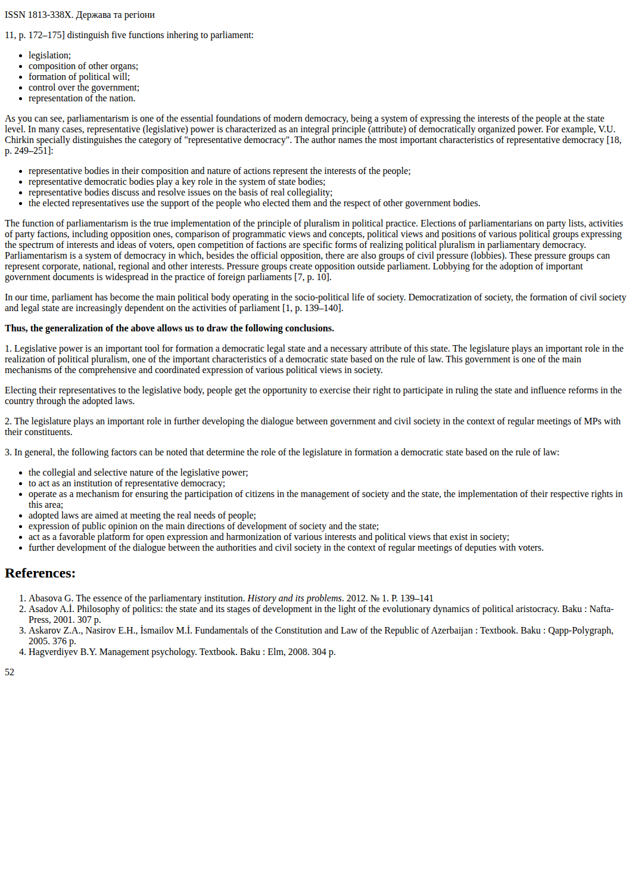ISSN 1813-338X. Держава та регіони
11, p. 172–175] distinguish five functions inhering to parliament:
legislation;
composition of other organs;
formation of political will;
control over the government;
representation of the nation.
As you can see, parliamentarism is one of the essential foundations of modern democracy, being a system of expressing the interests of the people at the state level. In many cases, representative (legislative) power is characterized as an integral principle (attribute) of democratically organized power. For example, V.U. Chirkin specially distinguishes the category of "representative democracy". The author names the most important characteristics of representative democracy [18, p. 249–251]:
representative bodies in their composition and nature of actions represent the interests of the people;
representative democratic bodies play a key role in the system of state bodies;
representative bodies discuss and resolve issues on the basis of real collegiality;
the elected representatives use the support of the people who elected them and the respect of other government bodies.
The function of parliamentarism is the true implementation of the principle of pluralism in political practice. Elections of parliamentarians on party lists, activities of party factions, including opposition ones, comparison of programmatic views and concepts, political views and positions of various political groups expressing the spectrum of interests and ideas of voters, open competition of factions are specific forms of realizing political pluralism in parliamentary democracy. Parliamentarism is a system of democracy in which, besides the official opposition, there are also groups of civil pressure (lobbies). These pressure groups can represent corporate, national, regional and other interests. Pressure groups create opposition outside parliament. Lobbying for the adoption of important government documents is widespread in the practice of foreign parliaments [7, p. 10].
In our time, parliament has become the main political body operating in the socio-political life of society. Democratization of society, the formation of civil society and legal state are increasingly dependent on the activities of parliament [1, p. 139–140].
Thus, the generalization of the above allows us to draw the following conclusions.
1. Legislative power is an important tool for formation a democratic legal state and a necessary attribute of this state. The legislature plays an important role in the realization of political pluralism, one of the important characteristics of a democratic state based on the rule of law. This government is one of the main mechanisms of the comprehensive and coordinated expression of various political views in society.
Electing their representatives to the legislative body, people get the opportunity to exercise their right to participate in ruling the state and influence reforms in the country through the adopted laws.
2. The legislature plays an important role in further developing the dialogue between government and civil society in the context of regular meetings of MPs with their constituents.
3. In general, the following factors can be noted that determine the role of the legislature in formation a democratic state based on the rule of law:
the collegial and selective nature of the legislative power;
to act as an institution of representative democracy;
operate as a mechanism for ensuring the participation of citizens in the management of society and the state, the implementation of their respective rights in this area;
adopted laws are aimed at meeting the real needs of people;
expression of public opinion on the main directions of development of society and the state;
act as a favorable platform for open expression and harmonization of various interests and political views that exist in society;
further development of the dialogue between the authorities and civil society in the context of regular meetings of deputies with voters.
References:
Abasova G. The essence of the parliamentary institution. History and its problems. 2012. № 1. P. 139–141
Asadov A.İ. Philosophy of politics: the state and its stages of development in the light of the evolutionary dynamics of political aristocracy. Baku : Nafta-Press, 2001. 307 p.
Askarov Z.A., Nasirov E.H., İsmailov M.İ. Fundamentals of the Constitution and Law of the Republic of Azerbaijan : Textbook. Baku : Qapp-Polygraph, 2005. 376 p.
Hagverdiyev B.Y. Management psychology. Textbook. Baku : Elm, 2008. 304 p.
52